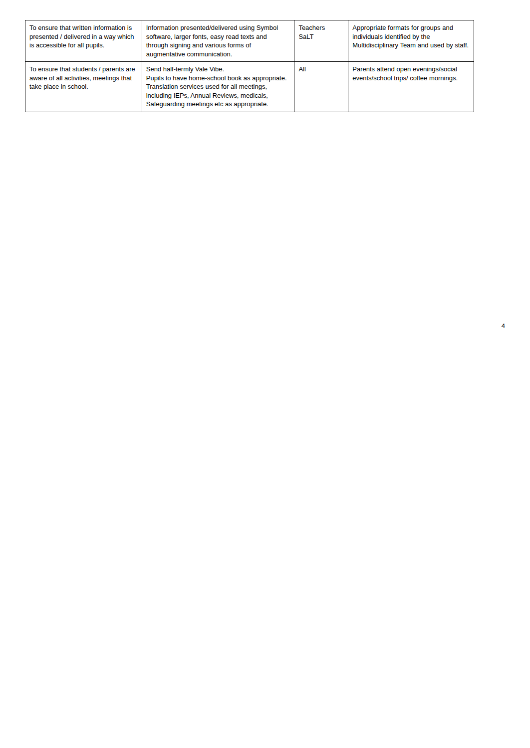| To ensure that written information is presented / delivered in a way which is accessible for all pupils. | Information presented/delivered using Symbol software, larger fonts, easy read texts and through signing and various forms of augmentative communication. | Teachers SaLT | Appropriate formats for groups and individuals identified by the Multidisciplinary Team and used by staff. |
| To ensure that students / parents are aware of all activities, meetings that take place in school. | Send half-termly Vale Vibe. Pupils to have home-school book as appropriate. Translation services used for all meetings, including IEPs, Annual Reviews, medicals, Safeguarding meetings etc as appropriate. | All | Parents attend open evenings/social events/school trips/ coffee mornings. |
4